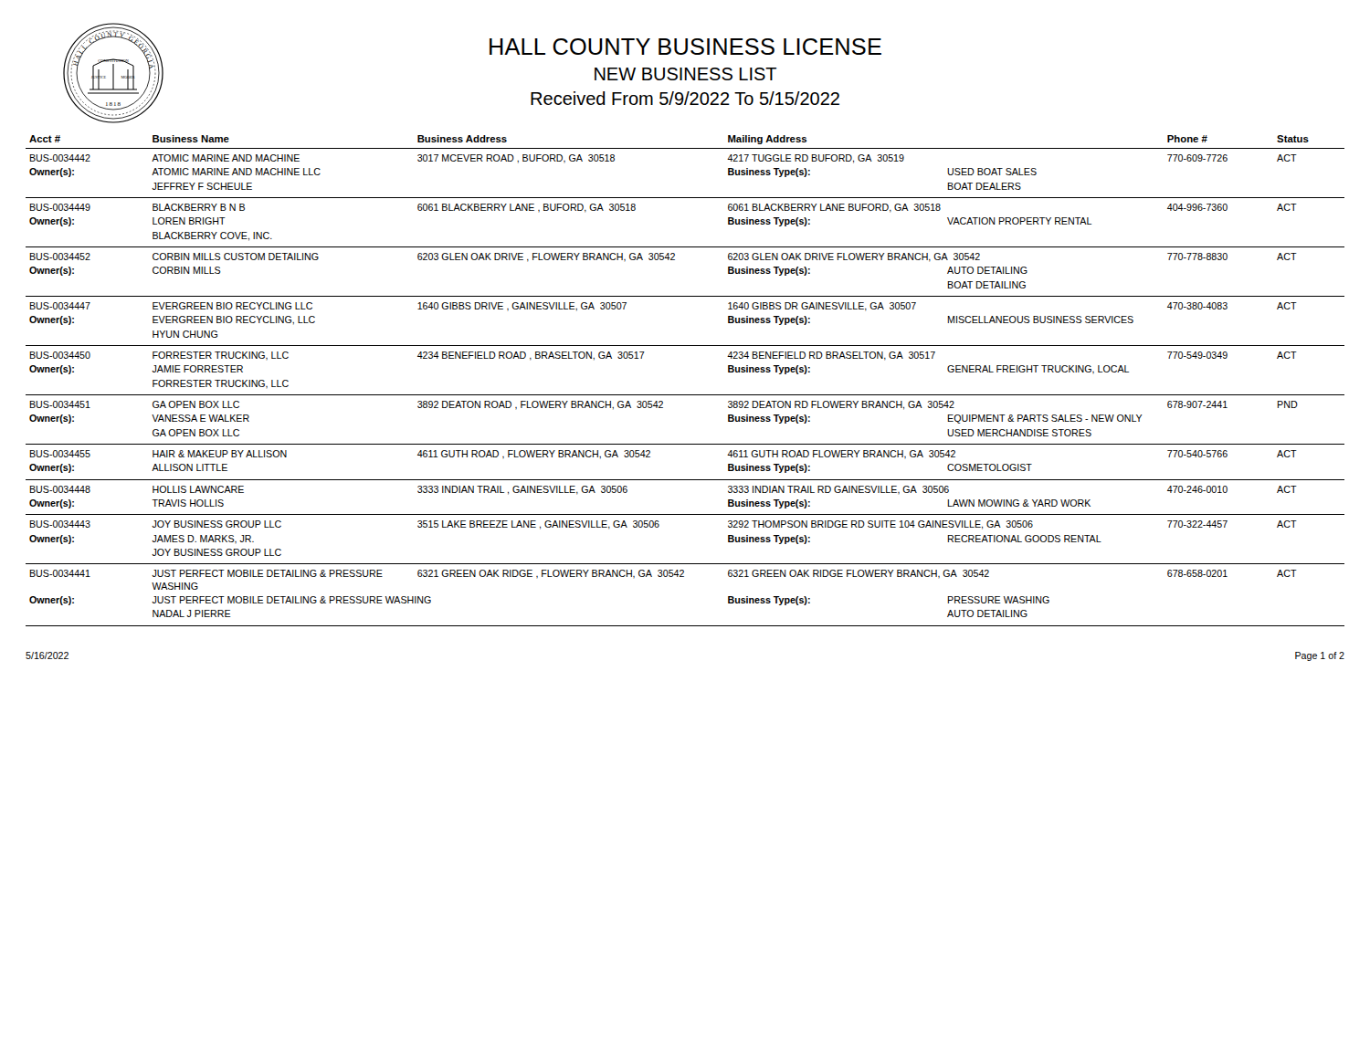HALL COUNTY GEORGIA CONSTITUTION JUSTICE MODER 1818
HALL COUNTY BUSINESS LICENSE
NEW BUSINESS LIST
Received From 5/9/2022 To 5/15/2022
| Acct # | Business Name | Business Address | Mailing Address | Phone # | Status |
| --- | --- | --- | --- | --- | --- |
| BUS-0034442 | ATOMIC MARINE AND MACHINE | 3017 MCEVER ROAD , BUFORD, GA 30518 | 4217 TUGGLE RD BUFORD, GA 30519 | 770-609-7726 | ACT |
| Owner(s): | ATOMIC MARINE AND MACHINE LLC | | Business Type(s): | USED BOAT SALES | | |
| | JEFFREY F SCHEULE | | | BOAT DEALERS | | |
| BUS-0034449 | BLACKBERRY B N B | 6061 BLACKBERRY LANE , BUFORD, GA 30518 | 6061 BLACKBERRY LANE BUFORD, GA 30518 | 404-996-7360 | ACT |
| Owner(s): | LOREN BRIGHT | | Business Type(s): | VACATION PROPERTY RENTAL | | |
| | BLACKBERRY COVE, INC. | | | | | |
| BUS-0034452 | CORBIN MILLS CUSTOM DETAILING | 6203 GLEN OAK DRIVE , FLOWERY BRANCH, GA 30542 | 6203 GLEN OAK DRIVE FLOWERY BRANCH, GA 30542 | 770-778-8830 | ACT |
| Owner(s): | CORBIN MILLS | | Business Type(s): | AUTO DETAILING | | |
| | | | | BOAT DETAILING | | |
| BUS-0034447 | EVERGREEN BIO RECYCLING LLC | 1640 GIBBS DRIVE , GAINESVILLE, GA 30507 | 1640 GIBBS DR GAINESVILLE, GA 30507 | 470-380-4083 | ACT |
| Owner(s): | EVERGREEN BIO RECYCLING, LLC | | Business Type(s): | MISCELLANEOUS BUSINESS SERVICES | | |
| | HYUN CHUNG | | | | | |
| BUS-0034450 | FORRESTER TRUCKING, LLC | 4234 BENEFIELD ROAD , BRASELTON, GA 30517 | 4234 BENEFIELD RD BRASELTON, GA 30517 | 770-549-0349 | ACT |
| Owner(s): | JAMIE FORRESTER | | Business Type(s): | GENERAL FREIGHT TRUCKING, LOCAL | | |
| | FORRESTER TRUCKING, LLC | | | | | |
| BUS-0034451 | GA OPEN BOX LLC | 3892 DEATON ROAD , FLOWERY BRANCH, GA 30542 | 3892 DEATON RD FLOWERY BRANCH, GA 30542 | 678-907-2441 | PND |
| Owner(s): | VANESSA E WALKER | | Business Type(s): | EQUIPMENT & PARTS SALES - NEW ONLY | | |
| | GA OPEN BOX LLC | | | USED MERCHANDISE STORES | | |
| BUS-0034455 | HAIR & MAKEUP BY ALLISON | 4611 GUTH ROAD , FLOWERY BRANCH, GA 30542 | 4611 GUTH ROAD FLOWERY BRANCH, GA 30542 | 770-540-5766 | ACT |
| Owner(s): | ALLISON LITTLE | | Business Type(s): | COSMETOLOGIST | | |
| BUS-0034448 | HOLLIS LAWNCARE | 3333 INDIAN TRAIL , GAINESVILLE, GA 30506 | 3333 INDIAN TRAIL RD GAINESVILLE, GA 30506 | 470-246-0010 | ACT |
| Owner(s): | TRAVIS HOLLIS | | Business Type(s): | LAWN MOWING & YARD WORK | | |
| BUS-0034443 | JOY BUSINESS GROUP LLC | 3515 LAKE BREEZE LANE , GAINESVILLE, GA 30506 | 3292 THOMPSON BRIDGE RD SUITE 104 GAINESVILLE, GA 30506 | 770-322-4457 | ACT |
| Owner(s): | JAMES D. MARKS, JR. | | Business Type(s): | RECREATIONAL GOODS RENTAL | | |
| | JOY BUSINESS GROUP LLC | | | | | |
| BUS-0034441 | JUST PERFECT MOBILE DETAILING & PRESSURE WASHING | 6321 GREEN OAK RIDGE , FLOWERY BRANCH, GA 30542 | 6321 GREEN OAK RIDGE FLOWERY BRANCH, GA 30542 | 678-658-0201 | ACT |
| Owner(s): | JUST PERFECT MOBILE DETAILING & PRESSURE WASHING | Business Type(s): | PRESSURE WASHING | | |
| | NADAL J PIERRE | | | AUTO DETAILING | | |
5/16/2022
Page 1 of 2